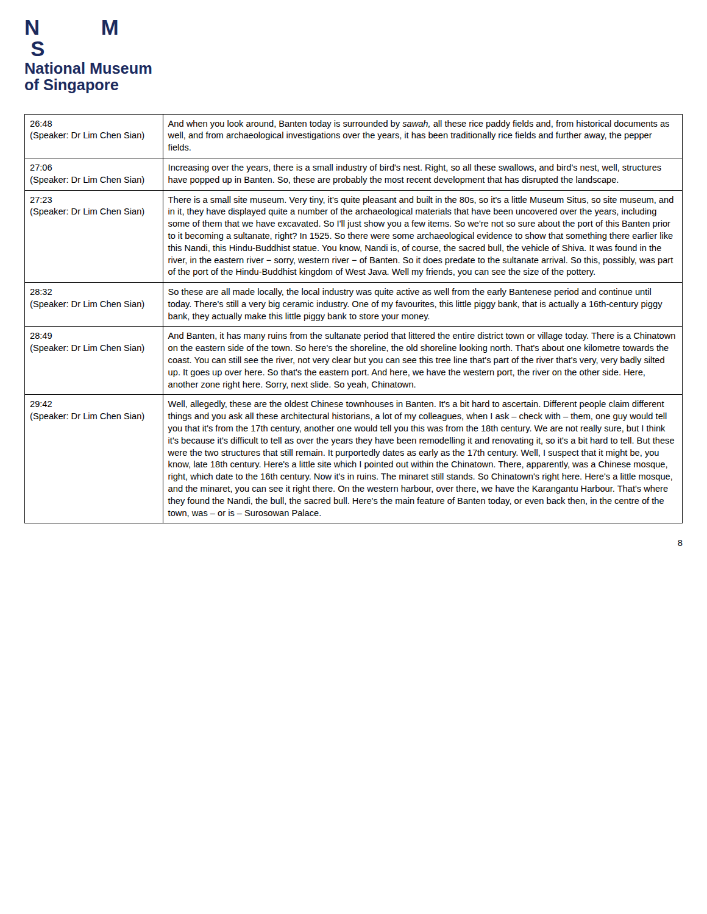N M
S National Museum
of Singapore
| 26:48 (Speaker: Dr Lim Chen Sian) | And when you look around, Banten today is surrounded by sawah, all these rice paddy fields and, from historical documents as well, and from archaeological investigations over the years, it has been traditionally rice fields and further away, the pepper fields. |
| 27:06 (Speaker: Dr Lim Chen Sian) | Increasing over the years, there is a small industry of bird's nest. Right, so all these swallows, and bird's nest, well, structures have popped up in Banten. So, these are probably the most recent development that has disrupted the landscape. |
| 27:23 (Speaker: Dr Lim Chen Sian) | There is a small site museum. Very tiny, it's quite pleasant and built in the 80s, so it's a little Museum Situs, so site museum, and in it, they have displayed quite a number of the archaeological materials that have been uncovered over the years, including some of them that we have excavated. So I'll just show you a few items. So we're not so sure about the port of this Banten prior to it becoming a sultanate, right? In 1525. So there were some archaeological evidence to show that something there earlier like this Nandi, this Hindu-Buddhist statue. You know, Nandi is, of course, the sacred bull, the vehicle of Shiva. It was found in the river, in the eastern river − sorry, western river − of Banten. So it does predate to the sultanate arrival. So this, possibly, was part of the port of the Hindu-Buddhist kingdom of West Java. Well my friends, you can see the size of the pottery. |
| 28:32 (Speaker: Dr Lim Chen Sian) | So these are all made locally, the local industry was quite active as well from the early Bantenese period and continue until today. There's still a very big ceramic industry. One of my favourites, this little piggy bank, that is actually a 16th-century piggy bank, they actually make this little piggy bank to store your money. |
| 28:49 (Speaker: Dr Lim Chen Sian) | And Banten, it has many ruins from the sultanate period that littered the entire district town or village today. There is a Chinatown on the eastern side of the town. So here's the shoreline, the old shoreline looking north. That's about one kilometre towards the coast. You can still see the river, not very clear but you can see this tree line that's part of the river that's very, very badly silted up. It goes up over here. So that's the eastern port. And here, we have the western port, the river on the other side. Here, another zone right here. Sorry, next slide. So yeah, Chinatown. |
| 29:42 (Speaker: Dr Lim Chen Sian) | Well, allegedly, these are the oldest Chinese townhouses in Banten. It's a bit hard to ascertain. Different people claim different things and you ask all these architectural historians, a lot of my colleagues, when I ask – check with – them, one guy would tell you that it's from the 17th century, another one would tell you this was from the 18th century. We are not really sure, but I think it's because it's difficult to tell as over the years they have been remodelling it and renovating it, so it's a bit hard to tell. But these were the two structures that still remain. It purportedly dates as early as the 17th century. Well, I suspect that it might be, you know, late 18th century. Here's a little site which I pointed out within the Chinatown. There, apparently, was a Chinese mosque, right, which date to the 16th century. Now it's in ruins. The minaret still stands. So Chinatown's right here. Here's a little mosque, and the minaret, you can see it right there. On the western harbour, over there, we have the Karangantu Harbour. That's where they found the Nandi, the bull, the sacred bull. Here's the main feature of Banten today, or even back then, in the centre of the town, was – or is – Surosowan Palace. |
8